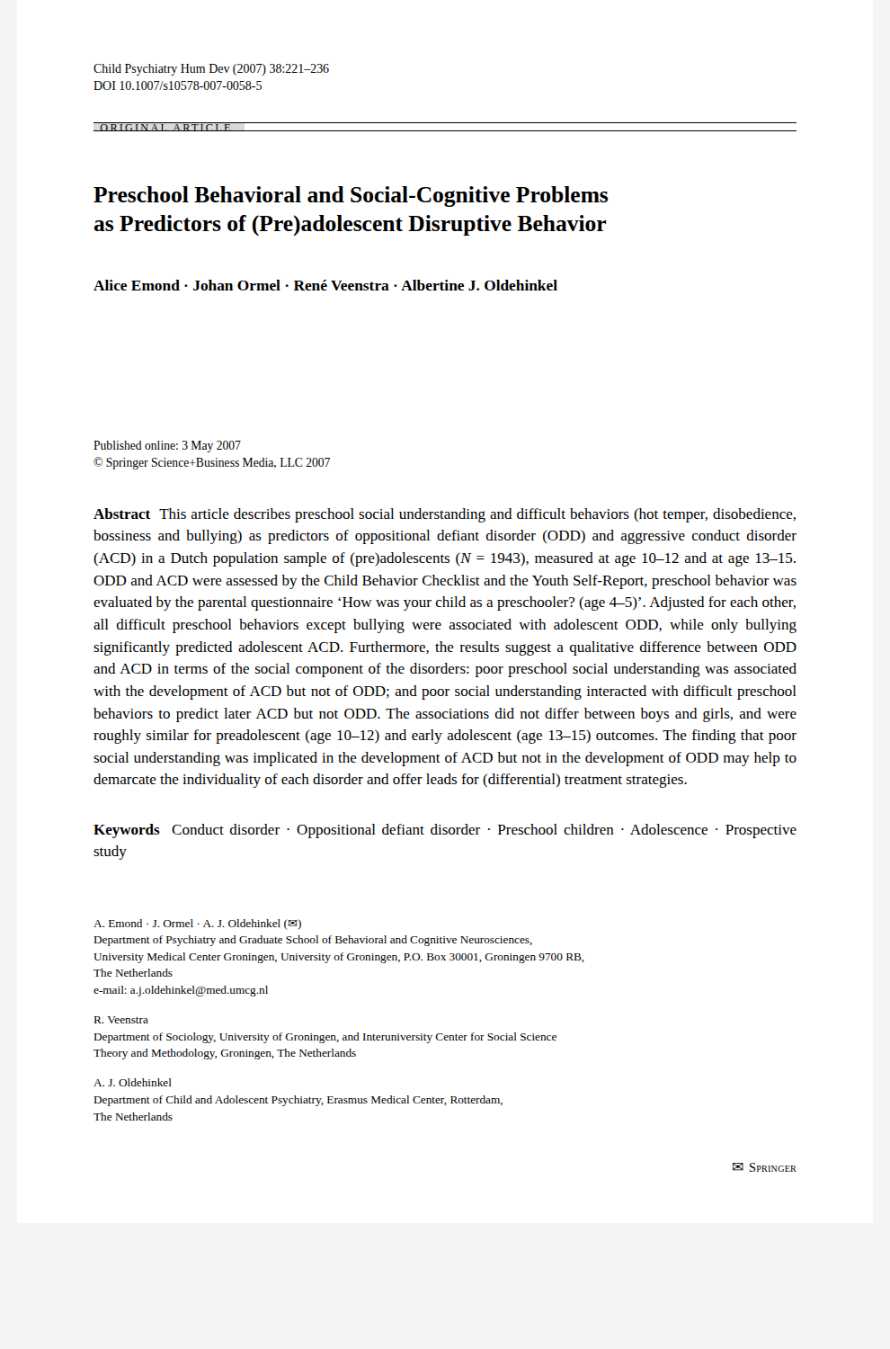Child Psychiatry Hum Dev (2007) 38:221–236
DOI 10.1007/s10578-007-0058-5
Original Article
Preschool Behavioral and Social-Cognitive Problems
as Predictors of (Pre)adolescent Disruptive Behavior
Alice Emond · Johan Ormel · René Veenstra · Albertine J. Oldehinkel
Published online: 3 May 2007
© Springer Science+Business Media, LLC 2007
Abstract This article describes preschool social understanding and difficult behaviors (hot temper, disobedience, bossiness and bullying) as predictors of oppositional defiant disorder (ODD) and aggressive conduct disorder (ACD) in a Dutch population sample of (pre)adolescents (N = 1943), measured at age 10–12 and at age 13–15. ODD and ACD were assessed by the Child Behavior Checklist and the Youth Self-Report, preschool behavior was evaluated by the parental questionnaire ‘How was your child as a preschooler? (age 4–5)’. Adjusted for each other, all difficult preschool behaviors except bullying were associated with adolescent ODD, while only bullying significantly predicted adolescent ACD. Furthermore, the results suggest a qualitative difference between ODD and ACD in terms of the social component of the disorders: poor preschool social understanding was associated with the development of ACD but not of ODD; and poor social understanding interacted with difficult preschool behaviors to predict later ACD but not ODD. The associations did not differ between boys and girls, and were roughly similar for preadolescent (age 10–12) and early adolescent (age 13–15) outcomes. The finding that poor social understanding was implicated in the development of ACD but not in the development of ODD may help to demarcate the individuality of each disorder and offer leads for (differential) treatment strategies.
Keywords Conduct disorder · Oppositional defiant disorder · Preschool children · Adolescence · Prospective study
A. Emond · J. Ormel · A. J. Oldehinkel (✉)
Department of Psychiatry and Graduate School of Behavioral and Cognitive Neurosciences,
University Medical Center Groningen, University of Groningen, P.O. Box 30001, Groningen 9700 RB,
The Netherlands
e-mail: a.j.oldehinkel@med.umcg.nl
R. Veenstra
Department of Sociology, University of Groningen, and Interuniversity Center for Social Science
Theory and Methodology, Groningen, The Netherlands
A. J. Oldehinkel
Department of Child and Adolescent Psychiatry, Erasmus Medical Center, Rotterdam,
The Netherlands
Springer